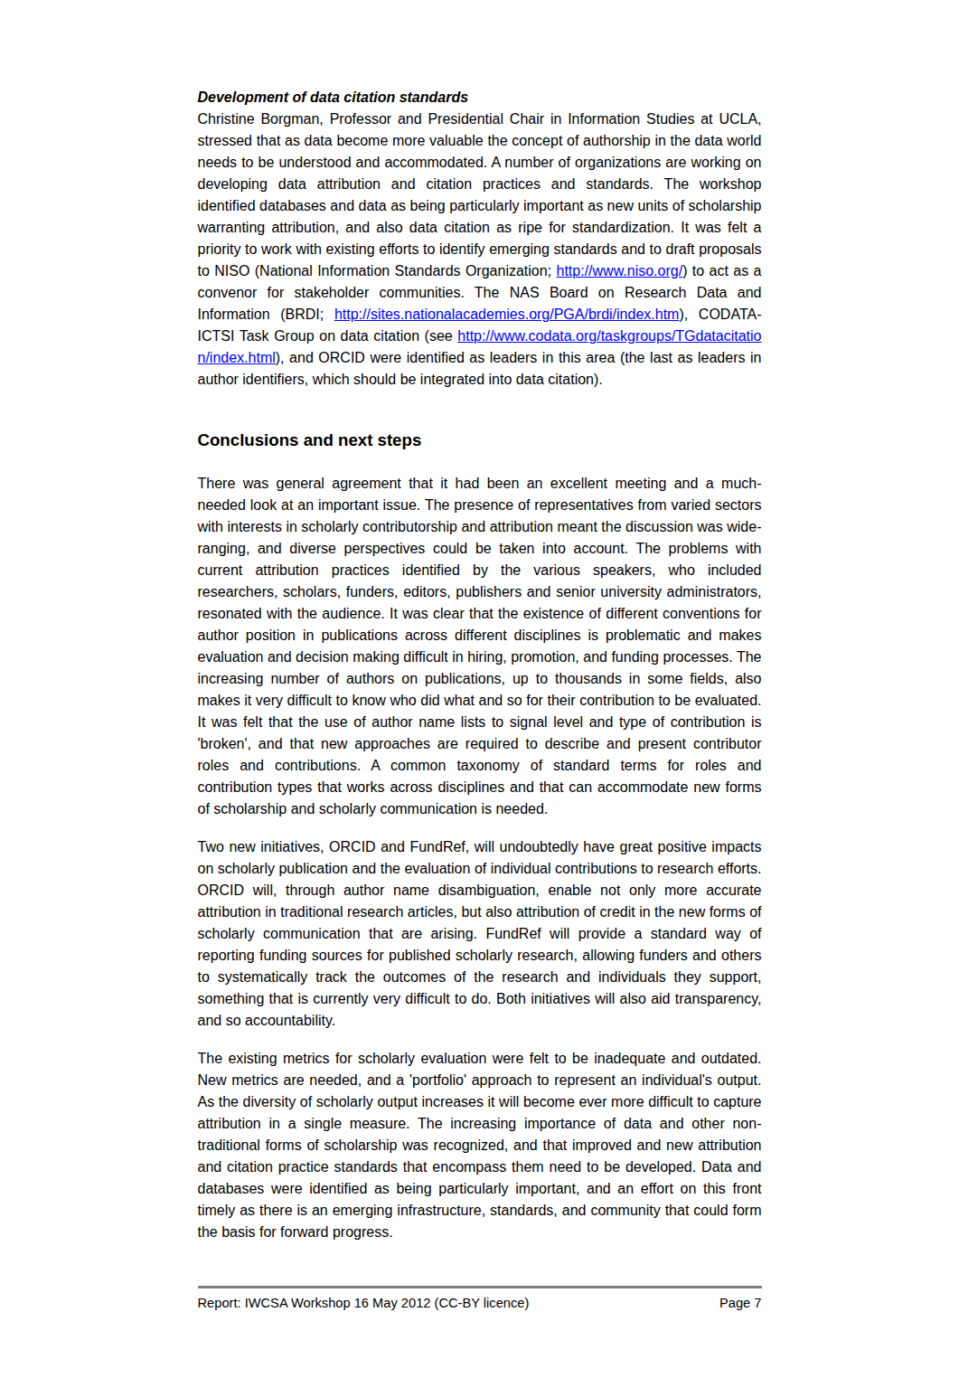Development of data citation standards
Christine Borgman, Professor and Presidential Chair in Information Studies at UCLA, stressed that as data become more valuable the concept of authorship in the data world needs to be understood and accommodated. A number of organizations are working on developing data attribution and citation practices and standards. The workshop identified databases and data as being particularly important as new units of scholarship warranting attribution, and also data citation as ripe for standardization. It was felt a priority to work with existing efforts to identify emerging standards and to draft proposals to NISO (National Information Standards Organization; http://www.niso.org/) to act as a convenor for stakeholder communities. The NAS Board on Research Data and Information (BRDI; http://sites.nationalacademies.org/PGA/brdi/index.htm), CODATA-ICTSI Task Group on data citation (see http://www.codata.org/taskgroups/TGdatacitation/index.html), and ORCID were identified as leaders in this area (the last as leaders in author identifiers, which should be integrated into data citation).
Conclusions and next steps
There was general agreement that it had been an excellent meeting and a much-needed look at an important issue. The presence of representatives from varied sectors with interests in scholarly contributorship and attribution meant the discussion was wide-ranging, and diverse perspectives could be taken into account. The problems with current attribution practices identified by the various speakers, who included researchers, scholars, funders, editors, publishers and senior university administrators, resonated with the audience. It was clear that the existence of different conventions for author position in publications across different disciplines is problematic and makes evaluation and decision making difficult in hiring, promotion, and funding processes. The increasing number of authors on publications, up to thousands in some fields, also makes it very difficult to know who did what and so for their contribution to be evaluated. It was felt that the use of author name lists to signal level and type of contribution is 'broken', and that new approaches are required to describe and present contributor roles and contributions. A common taxonomy of standard terms for roles and contribution types that works across disciplines and that can accommodate new forms of scholarship and scholarly communication is needed.
Two new initiatives, ORCID and FundRef, will undoubtedly have great positive impacts on scholarly publication and the evaluation of individual contributions to research efforts. ORCID will, through author name disambiguation, enable not only more accurate attribution in traditional research articles, but also attribution of credit in the new forms of scholarly communication that are arising. FundRef will provide a standard way of reporting funding sources for published scholarly research, allowing funders and others to systematically track the outcomes of the research and individuals they support, something that is currently very difficult to do. Both initiatives will also aid transparency, and so accountability.
The existing metrics for scholarly evaluation were felt to be inadequate and outdated. New metrics are needed, and a 'portfolio' approach to represent an individual's output. As the diversity of scholarly output increases it will become ever more difficult to capture attribution in a single measure. The increasing importance of data and other non-traditional forms of scholarship was recognized, and that improved and new attribution and citation practice standards that encompass them need to be developed. Data and databases were identified as being particularly important, and an effort on this front timely as there is an emerging infrastructure, standards, and community that could form the basis for forward progress.
Report: IWCSA Workshop 16 May 2012 (CC-BY licence)
Page 7